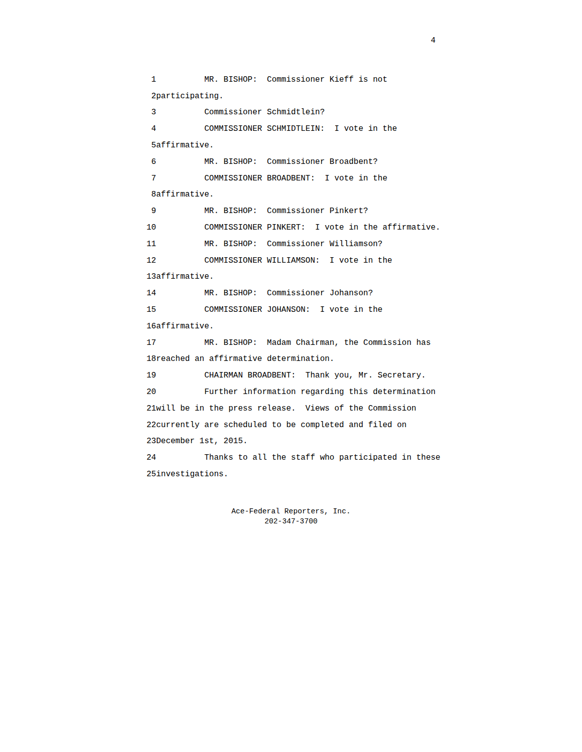4
| 1 | MR. BISHOP: Commissioner Kieff is not |
| 2 | participating. |
| 3 | Commissioner Schmidtlein? |
| 4 | COMMISSIONER SCHMIDTLEIN: I vote in the |
| 5 | affirmative. |
| 6 | MR. BISHOP: Commissioner Broadbent? |
| 7 | COMMISSIONER BROADBENT: I vote in the |
| 8 | affirmative. |
| 9 | MR. BISHOP: Commissioner Pinkert? |
| 10 | COMMISSIONER PINKERT: I vote in the affirmative. |
| 11 | MR. BISHOP: Commissioner Williamson? |
| 12 | COMMISSIONER WILLIAMSON: I vote in the |
| 13 | affirmative. |
| 14 | MR. BISHOP: Commissioner Johanson? |
| 15 | COMMISSIONER JOHANSON: I vote in the |
| 16 | affirmative. |
| 17 | MR. BISHOP: Madam Chairman, the Commission has |
| 18 | reached an affirmative determination. |
| 19 | CHAIRMAN BROADBENT: Thank you, Mr. Secretary. |
| 20 | Further information regarding this determination |
| 21 | will be in the press release. Views of the Commission |
| 22 | currently are scheduled to be completed and filed on |
| 23 | December 1st, 2015. |
| 24 | Thanks to all the staff who participated in these |
| 25 | investigations. |
Ace-Federal Reporters, Inc.
202-347-3700